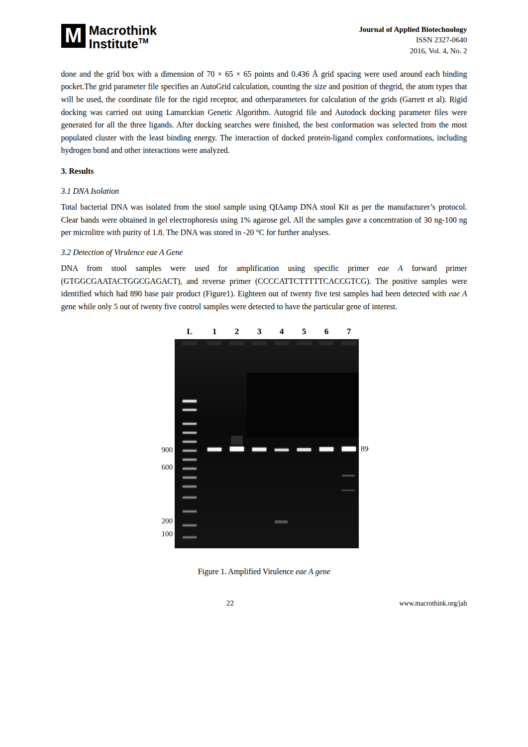M
Macrothink InstituteTM
Journal of Applied Biotechnology
ISSN 2327-0640
2016, Vol. 4, No. 2
done and the grid box with a dimension of 70 × 65 × 65 points and 0.436 Å grid spacing were used around each binding pocket.The grid parameter file specifies an AutoGrid calculation, counting the size and position of thegrid, the atom types that will be used, the coordinate file for the rigid receptor, and otherparameters for calculation of the grids (Garrett et al). Rigid docking was carried out using Lamarckian Genetic Algorithm. Autogrid file and Autodock docking parameter files were generated for all the three ligands. After docking searches were finished, the best conformation was selected from the most populated cluster with the least binding energy. The interaction of docked protein-ligand complex conformations, including hydrogen bond and other interactions were analyzed.
3. Results
3.1 DNA Isolation
Total bacterial DNA was isolated from the stool sample using QIAamp DNA stool Kit as per the manufacturer’s protocol. Clear bands were obtained in gel electrophoresis using 1% agarose gel. All the samples gave a concentration of 30 ng-100 ng per microlitre with purity of 1.8. The DNA was stored in -20 °C for further analyses.
3.2 Detection of Virulence eae A Gene
DNA from stool samples were used for amplification using specific primer eae A forward primer (GTGGCGAATACTGGCGAGACT), and reverse primer (CCCCATTCTTTTTCACCGTCG). The positive samples were identified which had 890 base pair product (Figure1). Eighteen out of twenty five test samples had been detected with eae A gene while only 5 out of twenty five control samples were detected to have the particular gene of interest.
L 1 2 3 4 5 6 7 900 600 200 100 890bp
Figure 1. Amplified Virulence eae A gene
22 www.macrothink.org/jab